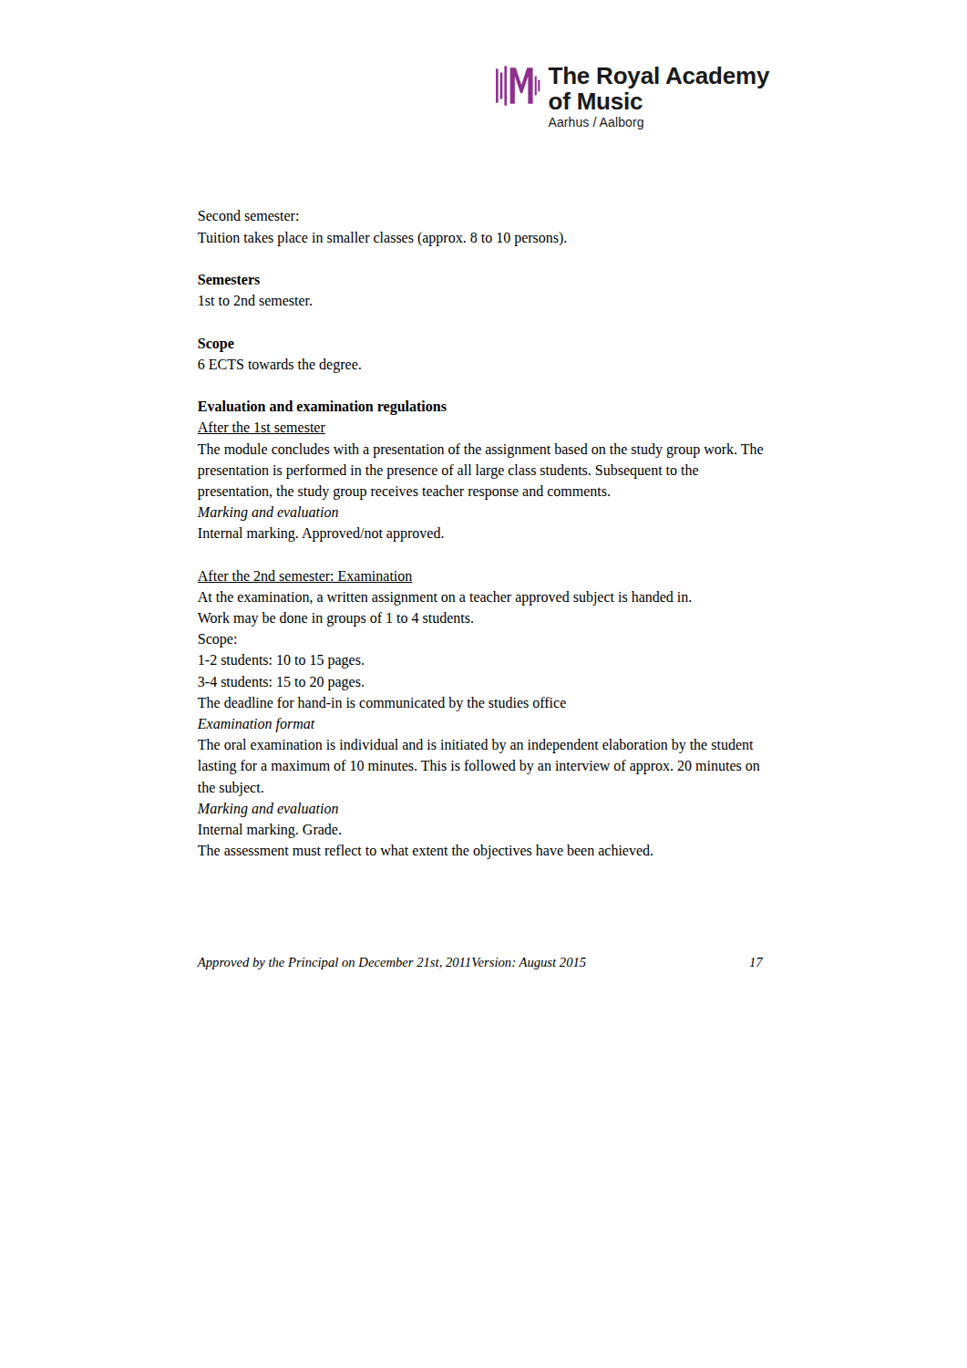The Royal Academy
of Music
Aarhus / Aalborg
Second semester:
Tuition takes place in smaller classes (approx. 8 to 10 persons).
Semesters
1st to 2nd semester.
Scope
6 ECTS towards the degree.
Evaluation and examination regulations
After the 1st semester
The module concludes with a presentation of the assignment based on the study group work. The presentation is performed in the presence of all large class students. Subsequent to the presentation, the study group receives teacher response and comments.
Marking and evaluation
Internal marking. Approved/not approved.
After the 2nd semester: Examination
At the examination, a written assignment on a teacher approved subject is handed in.
Work may be done in groups of 1 to 4 students.
Scope:
1-2 students: 10 to 15 pages.
3-4 students: 15 to 20 pages.
The deadline for hand-in is communicated by the studies office
Examination format
The oral examination is individual and is initiated by an independent elaboration by the student lasting for a maximum of 10 minutes. This is followed by an interview of approx. 20 minutes on the subject.
Marking and evaluation
Internal marking. Grade.
The assessment must reflect to what extent the objectives have been achieved.
Approved by the Principal on December 21st, 2011Version: August 2015 17